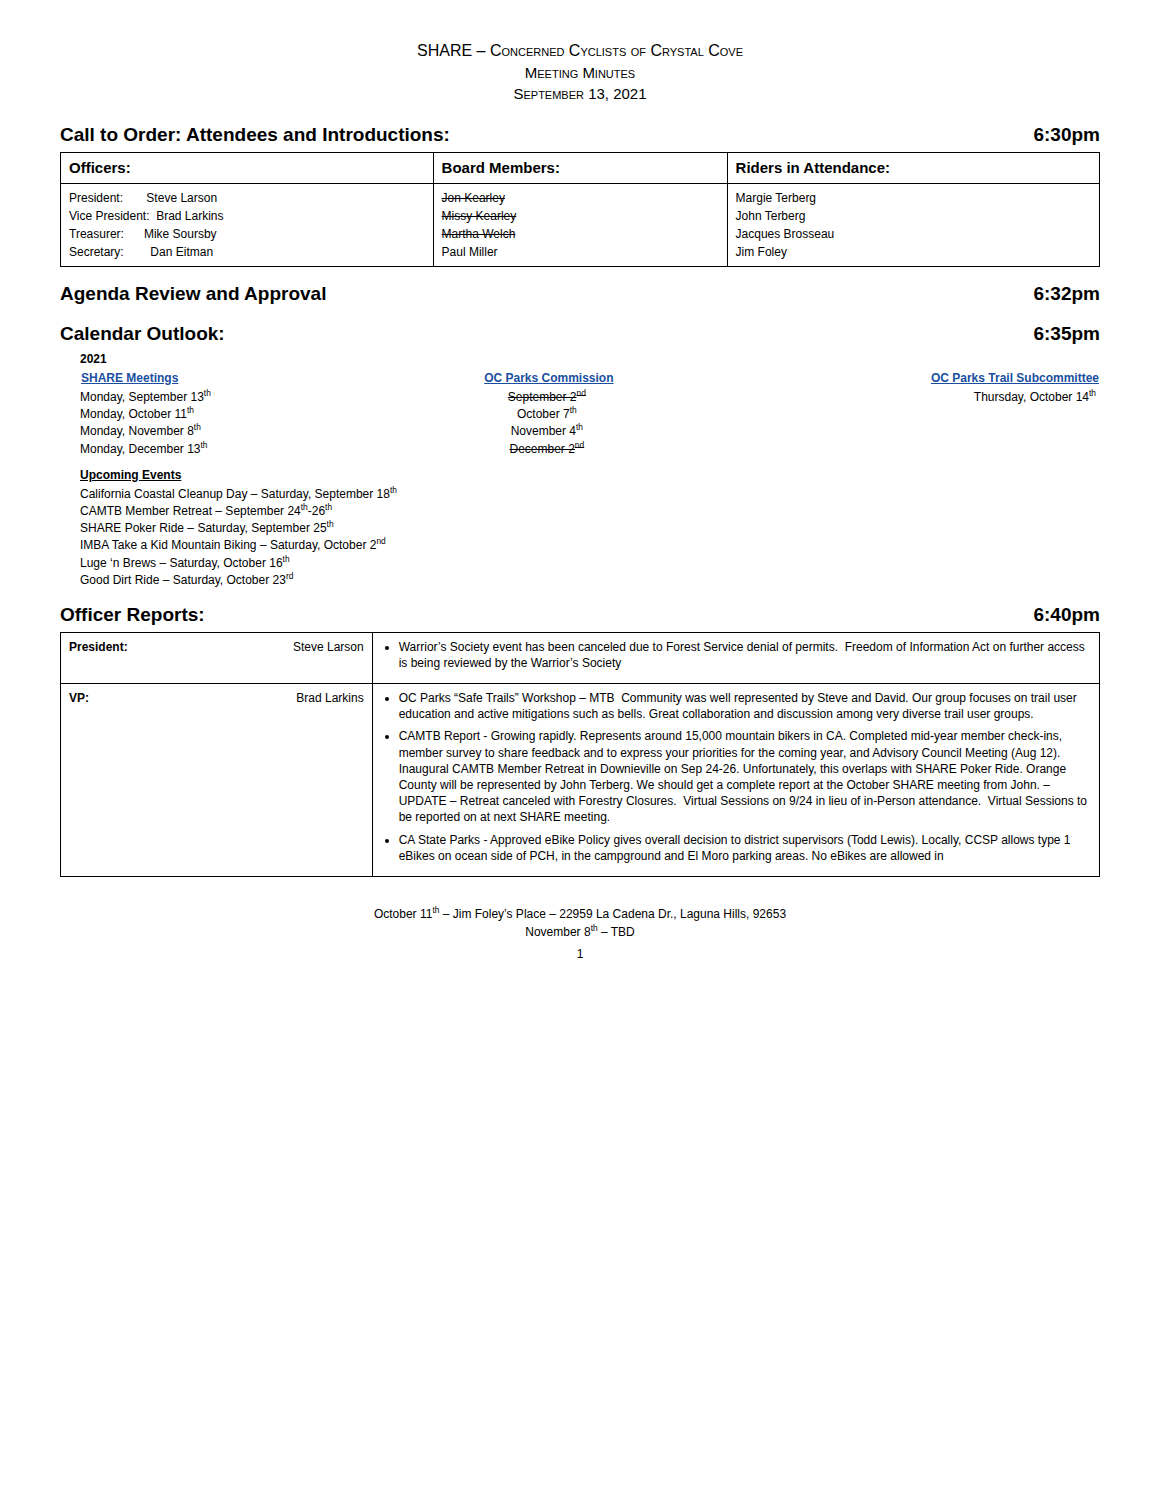SHARE – Concerned Cyclists of Crystal Cove
Meeting Minutes
September 13, 2021
Call to Order: Attendees and Introductions: 6:30pm
| Officers: | Board Members: | Riders in Attendance: |
| --- | --- | --- |
| President: Steve Larson Vice President: Brad Larkins Treasurer: Mike Soursby Secretary: Dan Eitman | Jon Kearley Missy Kearley Martha Welch Paul Miller | Margie Terberg John Terberg Jacques Brosseau Jim Foley |
Agenda Review and Approval 6:32pm
Calendar Outlook: 6:35pm
2021
| SHARE Meetings | OC Parks Commission | OC Parks Trail Subcommittee |
| --- | --- | --- |
| Monday, September 13 th | September 2 nd | Thursday, October 14 th |
| Monday, October 11 th | October 7 th | |
| Monday, November 8 th | November 4 th | |
| Monday, December 13 th | December 2 nd | |
Upcoming Events
California Coastal Cleanup Day – Saturday, September 18th
CAMTB Member Retreat – September 24th-26th
SHARE Poker Ride – Saturday, September 25th
IMBA Take a Kid Mountain Biking – Saturday, October 2nd
Luge ‘n Brews – Saturday, October 16th
Good Dirt Ride – Saturday, October 23rd
Officer Reports: 6:40pm
| President: Steve Larson | Warrior’s Society event has been canceled due to Forest Service denial of permits. Freedom of Information Act on further access is being reviewed by the Warrior’s Society |
| VP: Brad Larkins | OC Parks “Safe Trails” Workshop – MTB Community was well represented by Steve and David. Our group focuses on trail user education and active mitigations such as bells. Great collaboration and discussion among very diverse trail user groups. CAMTB Report - Growing rapidly. Represents around 15,000 mountain bikers in CA. Completed mid-year member check-ins, member survey to share feedback and to express your priorities for the coming year, and Advisory Council Meeting (Aug 12). Inaugural CAMTB Member Retreat in Downieville on Sep 24-26. Unfortunately, this overlaps with SHARE Poker Ride. Orange County will be represented by John Terberg. We should get a complete report at the October SHARE meeting from John. – UPDATE – Retreat canceled with Forestry Closures. Virtual Sessions on 9/24 in lieu of in-Person attendance. Virtual Sessions to be reported on at next SHARE meeting. CA State Parks - Approved eBike Policy gives overall decision to district supervisors (Todd Lewis). Locally, CCSP allows type 1 eBikes on ocean side of PCH, in the campground and El Moro parking areas. No eBikes are allowed in |
October 11th – Jim Foley’s Place – 22959 La Cadena Dr., Laguna Hills, 92653
November 8th – TBD
1